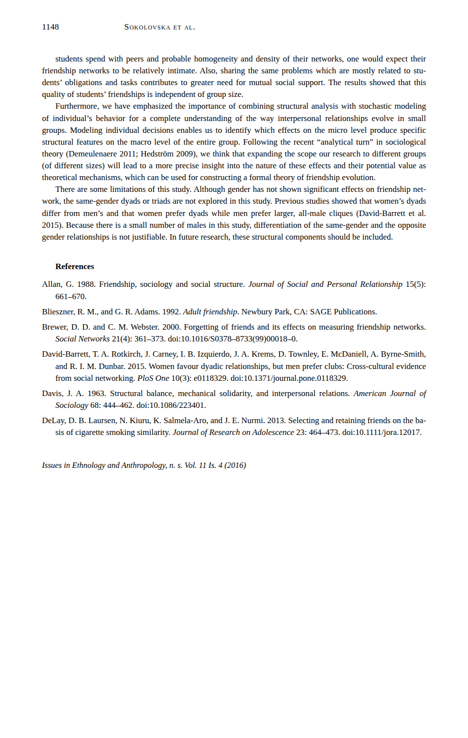1148 Sokolovska et al.
students spend with peers and probable homogeneity and density of their networks, one would expect their friendship networks to be relatively intimate. Also, sharing the same problems which are mostly related to students’ obligations and tasks contributes to greater need for mutual social support. The results showed that this quality of students’ friendships is independent of group size.
Furthermore, we have emphasized the importance of combining structural analysis with stochastic modeling of individual’s behavior for a complete understanding of the way interpersonal relationships evolve in small groups. Modeling individual decisions enables us to identify which effects on the micro level produce specific structural features on the macro level of the entire group. Following the recent “analytical turn” in sociological theory (Demeulenaere 2011; Hedström 2009), we think that expanding the scope our research to different groups (of different sizes) will lead to a more precise insight into the nature of these effects and their potential value as theoretical mechanisms, which can be used for constructing a formal theory of friendship evolution.
There are some limitations of this study. Although gender has not shown significant effects on friendship network, the same-gender dyads or triads are not explored in this study. Previous studies showed that women’s dyads differ from men’s and that women prefer dyads while men prefer larger, all-male cliques (David-Barrett et al. 2015). Because there is a small number of males in this study, differentiation of the same-gender and the opposite gender relationships is not justifiable. In future research, these structural components should be included.
References
Allan, G. 1988. Friendship, sociology and social structure. Journal of Social and Personal Relationship 15(5): 661–670.
Blieszner, R. M., and G. R. Adams. 1992. Adult friendship. Newbury Park, CA: SAGE Publications.
Brewer, D. D. and C. M. Webster. 2000. Forgetting of friends and its effects on measuring friendship networks. Social Networks 21(4): 361–373. doi:10.1016/S0378–8733(99)00018–0.
David-Barrett, T. A. Rotkirch, J. Carney, I. B. Izquierdo, J. A. Krems, D. Townley, E. McDaniell, A. Byrne-Smith, and R. I. M. Dunbar. 2015. Women favour dyadic relationships, but men prefer clubs: Cross-cultural evidence from social networking. PloS One 10(3): e0118329. doi:10.1371/journal.pone.0118329.
Davis, J. A. 1963. Structural balance, mechanical solidarity, and interpersonal relations. American Journal of Sociology 68: 444–462. doi:10.1086/223401.
DeLay, D. B. Laursen, N. Kiuru, K. Salmela-Aro, and J. E. Nurmi. 2013. Selecting and retaining friends on the basis of cigarette smoking similarity. Journal of Research on Adolescence 23: 464–473. doi:10.1111/jora.12017.
Issues in Ethnology and Anthropology, n. s. Vol. 11 Is. 4 (2016)